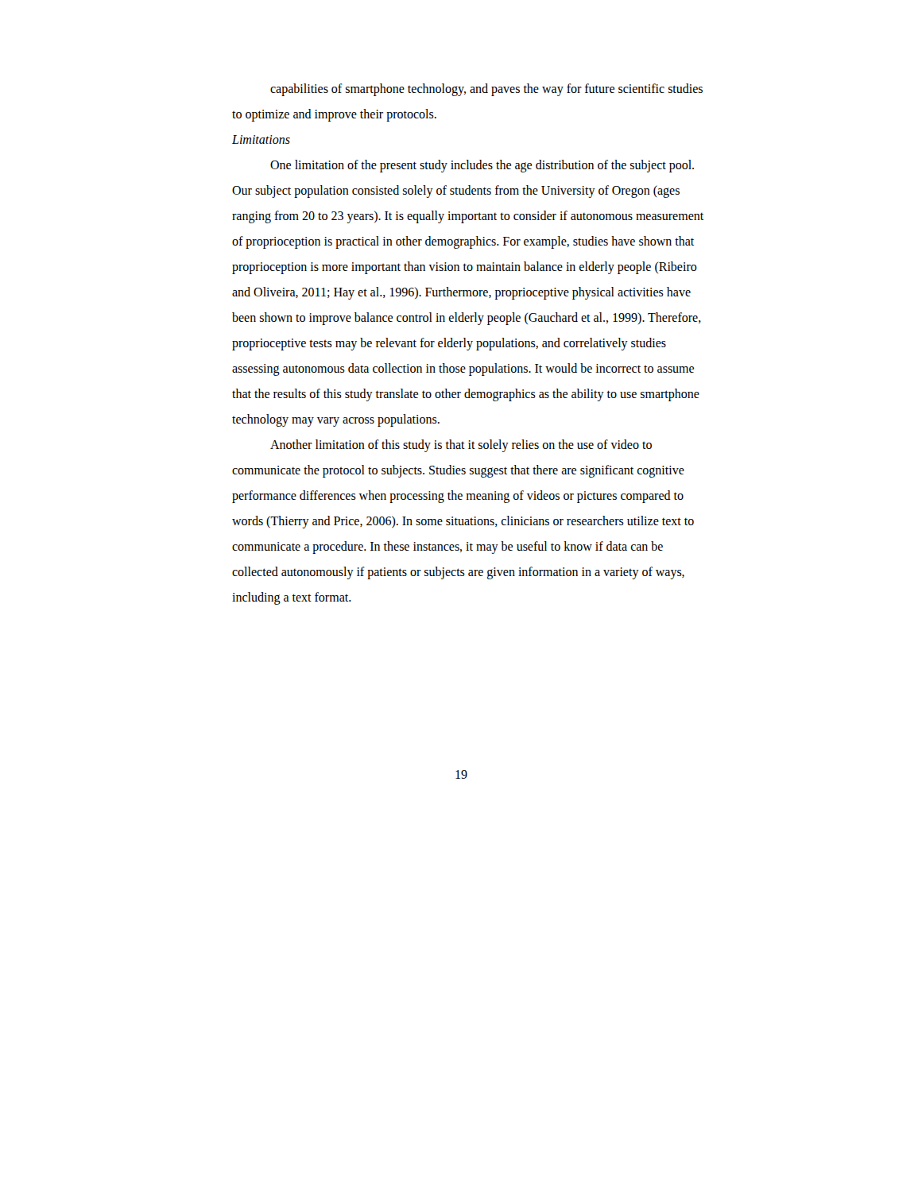capabilities of smartphone technology, and paves the way for future scientific studies to optimize and improve their protocols.
Limitations
One limitation of the present study includes the age distribution of the subject pool. Our subject population consisted solely of students from the University of Oregon (ages ranging from 20 to 23 years). It is equally important to consider if autonomous measurement of proprioception is practical in other demographics. For example, studies have shown that proprioception is more important than vision to maintain balance in elderly people (Ribeiro and Oliveira, 2011; Hay et al., 1996). Furthermore, proprioceptive physical activities have been shown to improve balance control in elderly people (Gauchard et al., 1999). Therefore, proprioceptive tests may be relevant for elderly populations, and correlatively studies assessing autonomous data collection in those populations. It would be incorrect to assume that the results of this study translate to other demographics as the ability to use smartphone technology may vary across populations.
Another limitation of this study is that it solely relies on the use of video to communicate the protocol to subjects. Studies suggest that there are significant cognitive performance differences when processing the meaning of videos or pictures compared to words (Thierry and Price, 2006). In some situations, clinicians or researchers utilize text to communicate a procedure. In these instances, it may be useful to know if data can be collected autonomously if patients or subjects are given information in a variety of ways, including a text format.
19